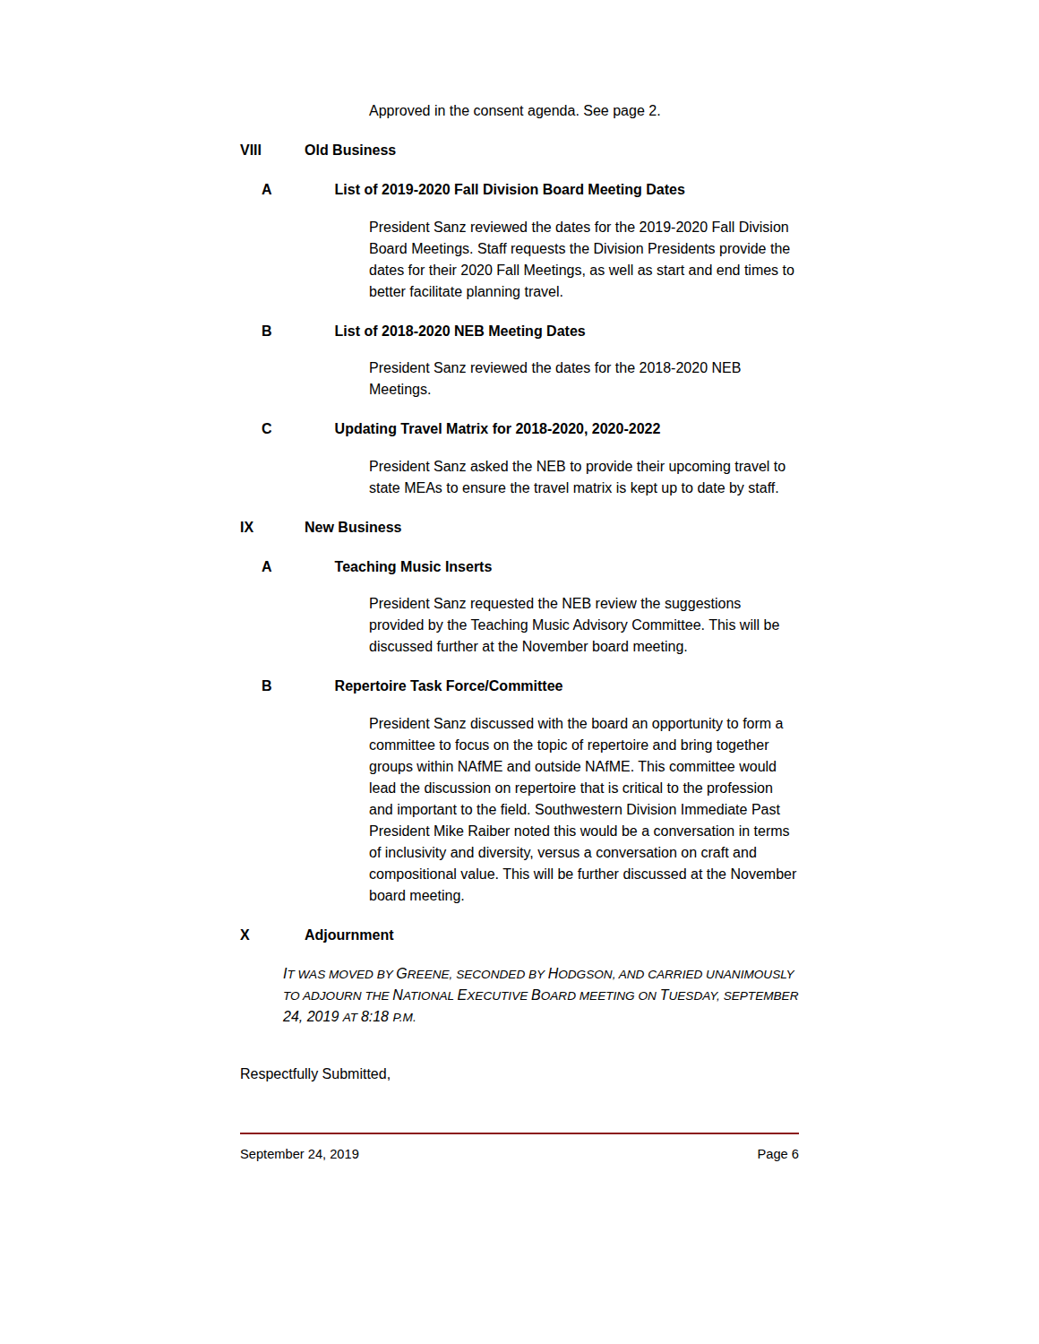Approved in the consent agenda. See page 2.
VIII
Old Business
A
List of 2019-2020 Fall Division Board Meeting Dates
President Sanz reviewed the dates for the 2019-2020 Fall Division Board Meetings. Staff requests the Division Presidents provide the dates for their 2020 Fall Meetings, as well as start and end times to better facilitate planning travel.
B
List of 2018-2020 NEB Meeting Dates
President Sanz reviewed the dates for the 2018-2020 NEB Meetings.
C
Updating Travel Matrix for 2018-2020, 2020-2022
President Sanz asked the NEB to provide their upcoming travel to state MEAs to ensure the travel matrix is kept up to date by staff.
IX
New Business
A
Teaching Music Inserts
President Sanz requested the NEB review the suggestions provided by the Teaching Music Advisory Committee. This will be discussed further at the November board meeting.
B
Repertoire Task Force/Committee
President Sanz discussed with the board an opportunity to form a committee to focus on the topic of repertoire and bring together groups within NAfME and outside NAfME. This committee would lead the discussion on repertoire that is critical to the profession and important to the field. Southwestern Division Immediate Past President Mike Raiber noted this would be a conversation in terms of inclusivity and diversity, versus a conversation on craft and compositional value. This will be further discussed at the November board meeting.
X
Adjournment
IT WAS MOVED BY GREENE, SECONDED BY HODGSON, AND CARRIED UNANIMOUSLY TO ADJOURN THE NATIONAL EXECUTIVE BOARD MEETING ON TUESDAY, SEPTEMBER 24, 2019 AT 8:18 P.M.
Respectfully Submitted,
September 24, 2019
Page 6